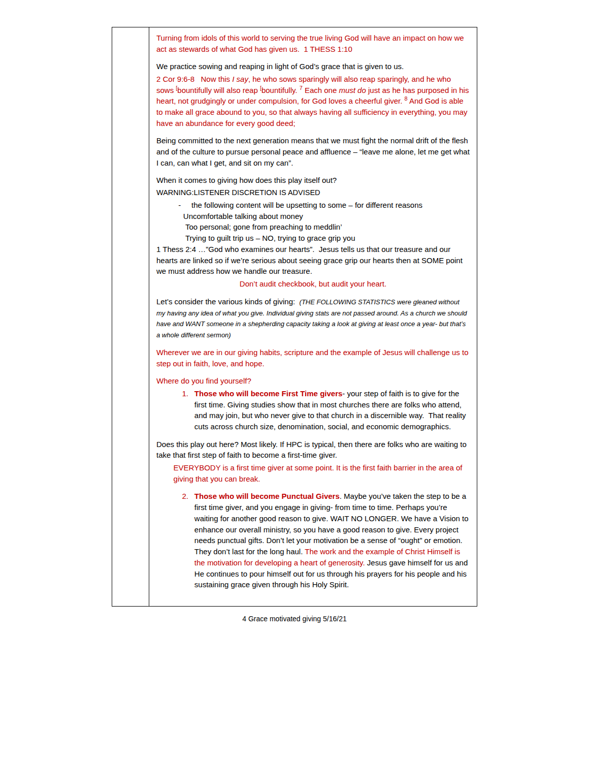Turning from idols of this world to serving the true living God will have an impact on how we act as stewards of what God has given us. 1 THESS 1:10
We practice sowing and reaping in light of God’s grace that is given to us.
2 Cor 9:6-8 Now this I say, he who sows sparingly will also reap sparingly, and he who sows [bountifully will also reap [bountifully. 7 Each one must do just as he has purposed in his heart, not grudgingly or under compulsion, for God loves a cheerful giver. 8 And God is able to make all grace abound to you, so that always having all sufficiency in everything, you may have an abundance for every good deed;
Being committed to the next generation means that we must fight the normal drift of the flesh and of the culture to pursue personal peace and affluence – “leave me alone, let me get what I can, can what I get, and sit on my can”.
When it comes to giving how does this play itself out?
WARNING:LISTENER DISCRETION IS ADVISED
- the following content will be upsetting to some – for different reasons
Uncomfortable talking about money
Too personal; gone from preaching to meddlin’
Trying to guilt trip us – NO, trying to grace grip you
1 Thess 2:4 …”God who examines our hearts”. Jesus tells us that our treasure and our hearts are linked so if we’re serious about seeing grace grip our hearts then at SOME point we must address how we handle our treasure.
Don’t audit checkbook, but audit your heart.
Let’s consider the various kinds of giving: (THE FOLLOWING STATISTICS were gleaned without my having any idea of what you give. Individual giving stats are not passed around. As a church we should have and WANT someone in a shepherding capacity taking a look at giving at least once a year- but that’s a whole different sermon)
Wherever we are in our giving habits, scripture and the example of Jesus will challenge us to step out in faith, love, and hope.
Where do you find yourself?
Those who will become First Time givers- your step of faith is to give for the first time. Giving studies show that in most churches there are folks who attend, and may join, but who never give to that church in a discernible way. That reality cuts across church size, denomination, social, and economic demographics.
Does this play out here? Most likely. If HPC is typical, then there are folks who are waiting to take that first step of faith to become a first-time giver.
EVERYBODY is a first time giver at some point. It is the first faith barrier in the area of giving that you can break.
Those who will become Punctual Givers. Maybe you’ve taken the step to be a first time giver, and you engage in giving- from time to time. Perhaps you’re waiting for another good reason to give. WAIT NO LONGER. We have a Vision to enhance our overall ministry, so you have a good reason to give. Every project needs punctual gifts. Don’t let your motivation be a sense of “ought” or emotion. They don’t last for the long haul. The work and the example of Christ Himself is the motivation for developing a heart of generosity. Jesus gave himself for us and He continues to pour himself out for us through his prayers for his people and his sustaining grace given through his Holy Spirit.
4 Grace motivated giving 5/16/21